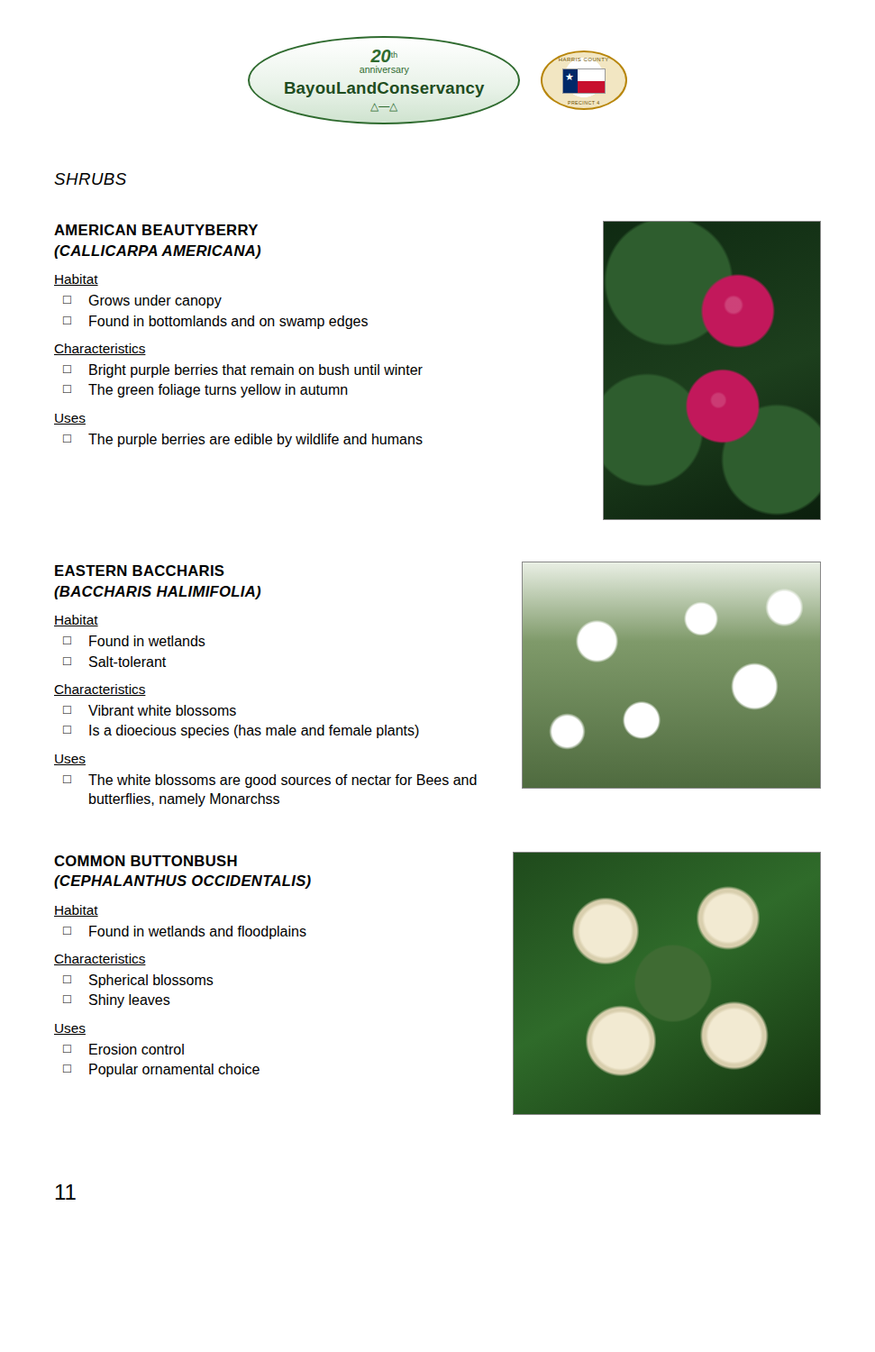20th
anniversary
BayouLandConservancy
△—△
Harris County
Precinct 4
SHRUBS
AMERICAN BEAUTYBERRY (CALLICARPA AMERICANA)
Habitat
Grows under canopy
Found in bottomlands and on swamp edges
Characteristics
Bright purple berries that remain on bush until winter
The green foliage turns yellow in autumn
Uses
The purple berries are edible by wildlife and humans
EASTERN BACCHARIS (BACCHARIS HALIMIFOLIA)
Habitat
Found in wetlands
Salt-tolerant
Characteristics
Vibrant white blossoms
Is a dioecious species (has male and female plants)
Uses
The white blossoms are good sources of nectar for Bees and butterflies, namely Monarchss
COMMON BUTTONBUSH (CEPHALANTHUS OCCIDENTALIS)
Habitat
Found in wetlands and floodplains
Characteristics
Spherical blossoms
Shiny leaves
Uses
Erosion control
Popular ornamental choice
11